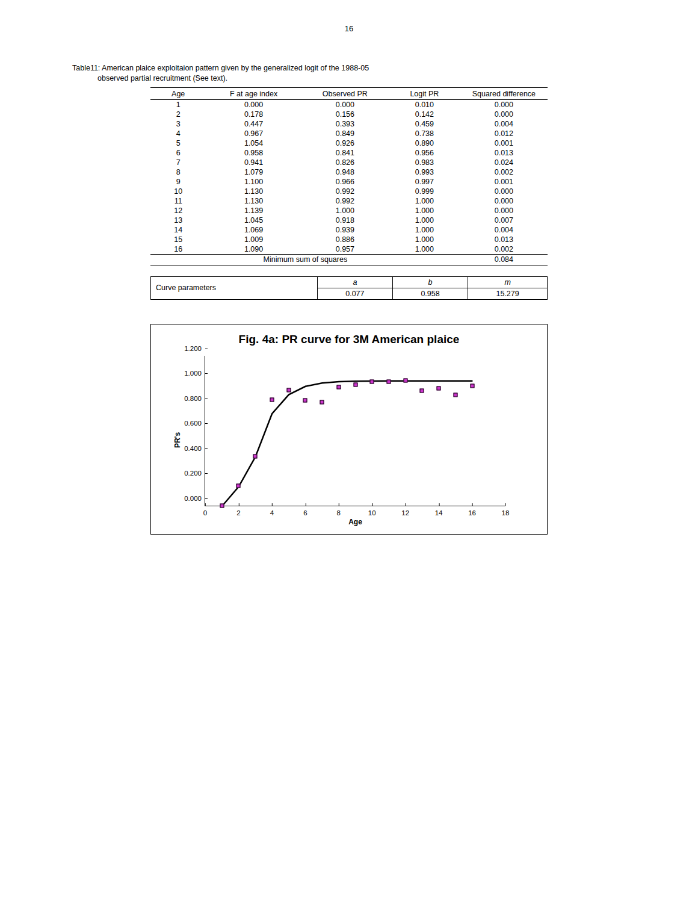16
Table11: American plaice exploitaion pattern given by the generalized logit of the 1988-05 observed partial recruitment (See text).
| Age | F at age index | Observed PR | Logit PR | Squared difference |
| --- | --- | --- | --- | --- |
| 1 | 0.000 | 0.000 | 0.010 | 0.000 |
| 2 | 0.178 | 0.156 | 0.142 | 0.000 |
| 3 | 0.447 | 0.393 | 0.459 | 0.004 |
| 4 | 0.967 | 0.849 | 0.738 | 0.012 |
| 5 | 1.054 | 0.926 | 0.890 | 0.001 |
| 6 | 0.958 | 0.841 | 0.956 | 0.013 |
| 7 | 0.941 | 0.826 | 0.983 | 0.024 |
| 8 | 1.079 | 0.948 | 0.993 | 0.002 |
| 9 | 1.100 | 0.966 | 0.997 | 0.001 |
| 10 | 1.130 | 0.992 | 0.999 | 0.000 |
| 11 | 1.130 | 0.992 | 1.000 | 0.000 |
| 12 | 1.139 | 1.000 | 1.000 | 0.000 |
| 13 | 1.045 | 0.918 | 1.000 | 0.007 |
| 14 | 1.069 | 0.939 | 1.000 | 0.004 |
| 15 | 1.009 | 0.886 | 1.000 | 0.013 |
| 16 | 1.090 | 0.957 | 1.000 | 0.002 |
| Minimum sum of squares | 0.084 |
| Curve parameters | a | b | m |
| 0.077 | 0.958 | 15.279 |
Fig. 4a: PR curve for 3M American plaice
PR's
1.200
1.000
0.800
0.600
0.400
0.200
0.000
0
2
4
6
8
10
12
14
16
18
Age